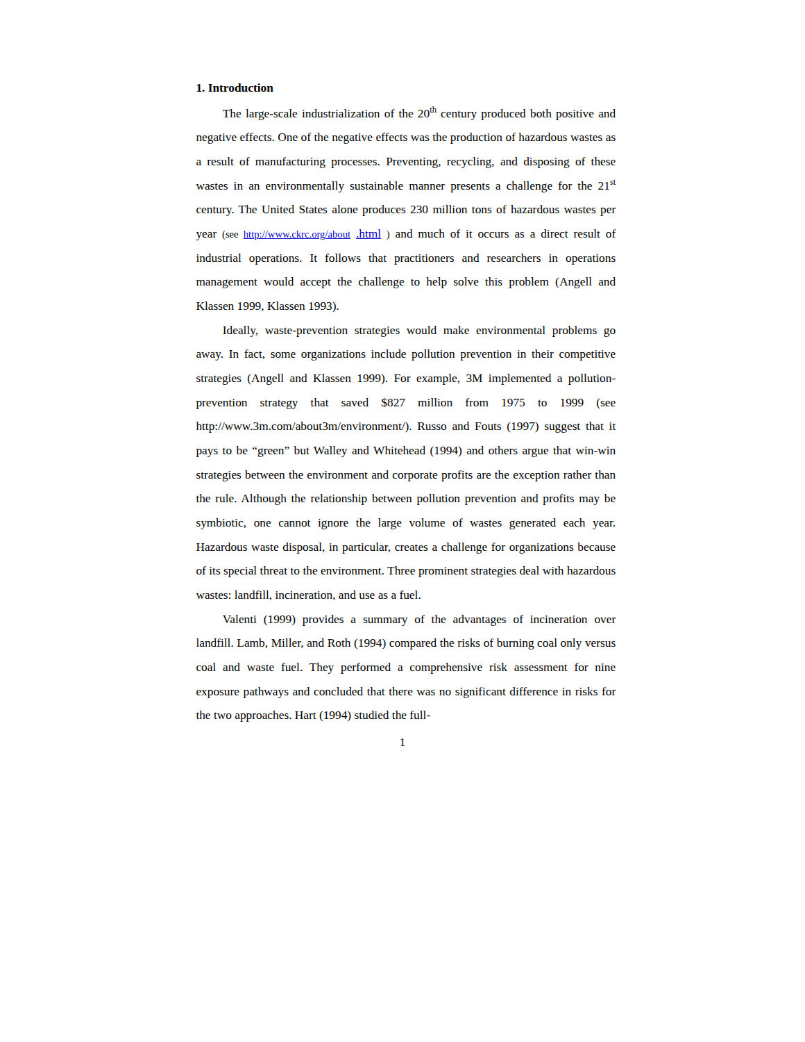1. Introduction
The large-scale industrialization of the 20th century produced both positive and negative effects. One of the negative effects was the production of hazardous wastes as a result of manufacturing processes. Preventing, recycling, and disposing of these wastes in an environmentally sustainable manner presents a challenge for the 21st century. The United States alone produces 230 million tons of hazardous wastes per year (see http://www.ckrc.org/about .html ) and much of it occurs as a direct result of industrial operations. It follows that practitioners and researchers in operations management would accept the challenge to help solve this problem (Angell and Klassen 1999, Klassen 1993).
Ideally, waste-prevention strategies would make environmental problems go away. In fact, some organizations include pollution prevention in their competitive strategies (Angell and Klassen 1999). For example, 3M implemented a pollution-prevention strategy that saved $827 million from 1975 to 1999 (see http://www.3m.com/about3m/environment/). Russo and Fouts (1997) suggest that it pays to be “green” but Walley and Whitehead (1994) and others argue that win-win strategies between the environment and corporate profits are the exception rather than the rule. Although the relationship between pollution prevention and profits may be symbiotic, one cannot ignore the large volume of wastes generated each year. Hazardous waste disposal, in particular, creates a challenge for organizations because of its special threat to the environment. Three prominent strategies deal with hazardous wastes: landfill, incineration, and use as a fuel.
Valenti (1999) provides a summary of the advantages of incineration over landfill. Lamb, Miller, and Roth (1994) compared the risks of burning coal only versus coal and waste fuel. They performed a comprehensive risk assessment for nine exposure pathways and concluded that there was no significant difference in risks for the two approaches. Hart (1994) studied the full-
1